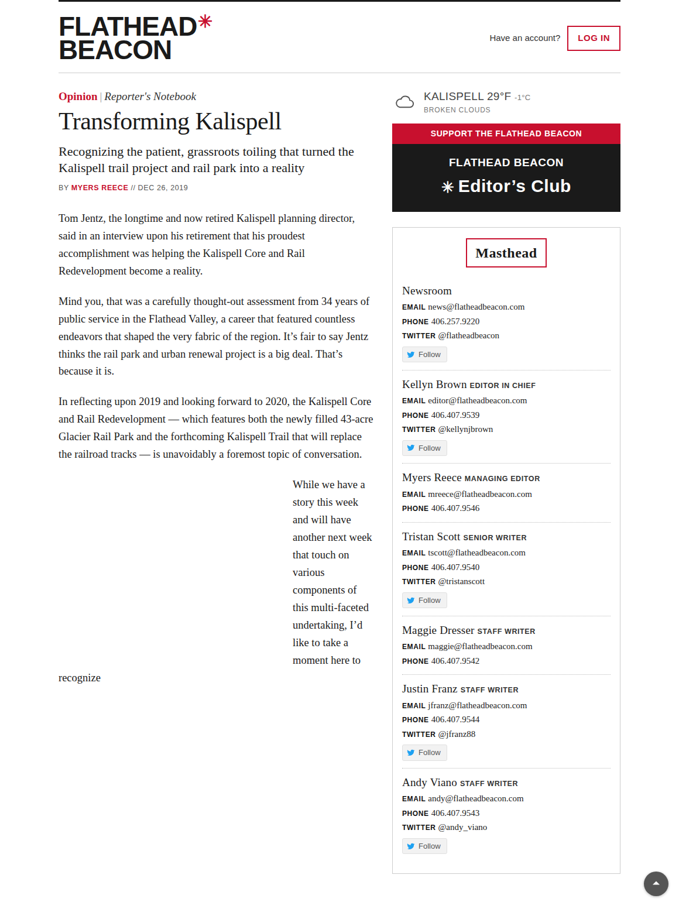Flathead✳ Beacon
Have an account? Log In
Opinion|Reporter's Notebook
Transforming Kalispell
Recognizing the patient, grassroots toiling that turned the Kalispell trail project and rail park into a reality
By Myers Reece // Dec 26, 2019
Tom Jentz, the longtime and now retired Kalispell planning director, said in an interview upon his retirement that his proudest accomplishment was helping the Kalispell Core and Rail Redevelopment become a reality.
Mind you, that was a carefully thought-out assessment from 34 years of public service in the Flathead Valley, a career that featured countless endeavors that shaped the very fabric of the region. It’s fair to say Jentz thinks the rail park and urban renewal project is a big deal. That’s because it is.
In reflecting upon 2019 and looking forward to 2020, the Kalispell Core and Rail Redevelopment — which features both the newly filled 43-acre Glacier Rail Park and the forthcoming Kalispell Trail that will replace the railroad tracks — is unavoidably a foremost topic of conversation.
While we have a story this week and will have another next week that touch on various components of this multi-faceted undertaking, I’d like to take a moment here to recognize
KALISPELL 29°F -1°C
Broken Clouds
Support the Flathead Beacon
Flathead Beacon
✳Editor’s Club
Masthead
Newsroom
Email news@flatheadbeacon.com
Phone406.257.9220
Twitter@flatheadbeacon
Follow
Kellyn Brown Editor in Chief
Email editor@flatheadbeacon.com
Phone406.407.9539
Twitter@kellynjbrown
Follow
Myers Reece Managing Editor
Email mreece@flatheadbeacon.com
Phone406.407.9546
Tristan Scott Senior Writer
Email tscott@flatheadbeacon.com
Phone406.407.9540
Twitter@tristanscott
Follow
Maggie Dresser Staff Writer
Email maggie@flatheadbeacon.com
Phone406.407.9542
Justin Franz Staff Writer
Email jfranz@flatheadbeacon.com
Phone406.407.9544
Twitter@jfranz88
Follow
Andy Viano Staff Writer
Email andy@flatheadbeacon.com
Phone406.407.9543
Twitter@andy_viano
Follow